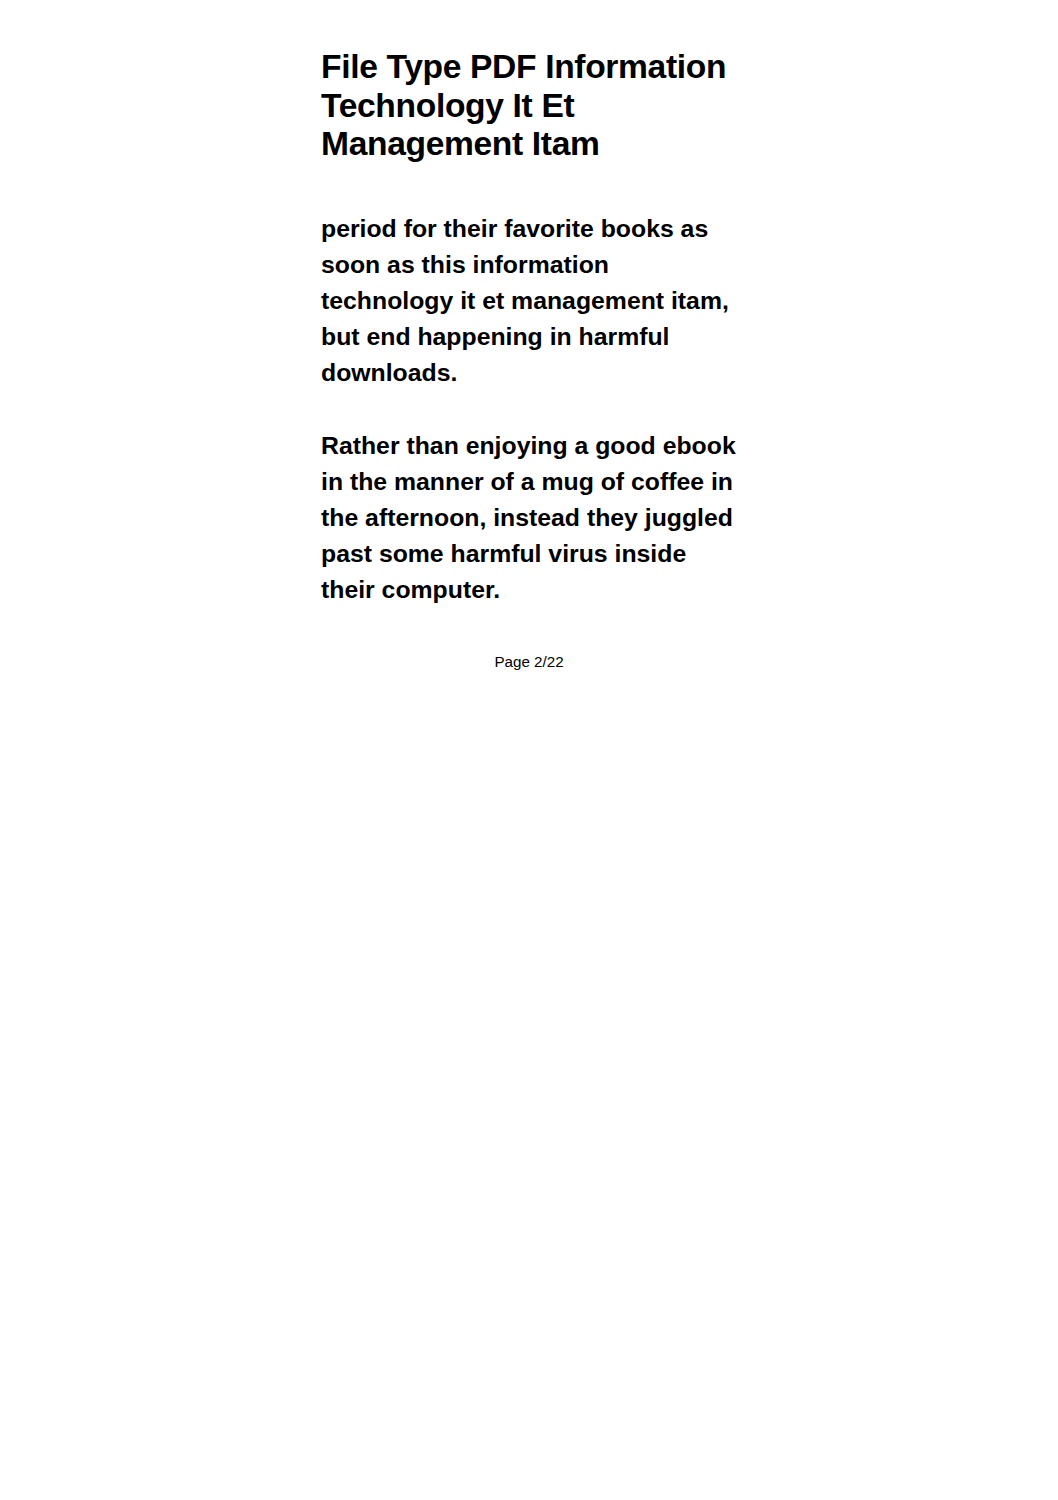File Type PDF Information Technology It Et Management Itam
period for their favorite books as soon as this information technology it et management itam, but end happening in harmful downloads.
Rather than enjoying a good ebook in the manner of a mug of coffee in the afternoon, instead they juggled past some harmful virus inside their computer.
Page 2/22